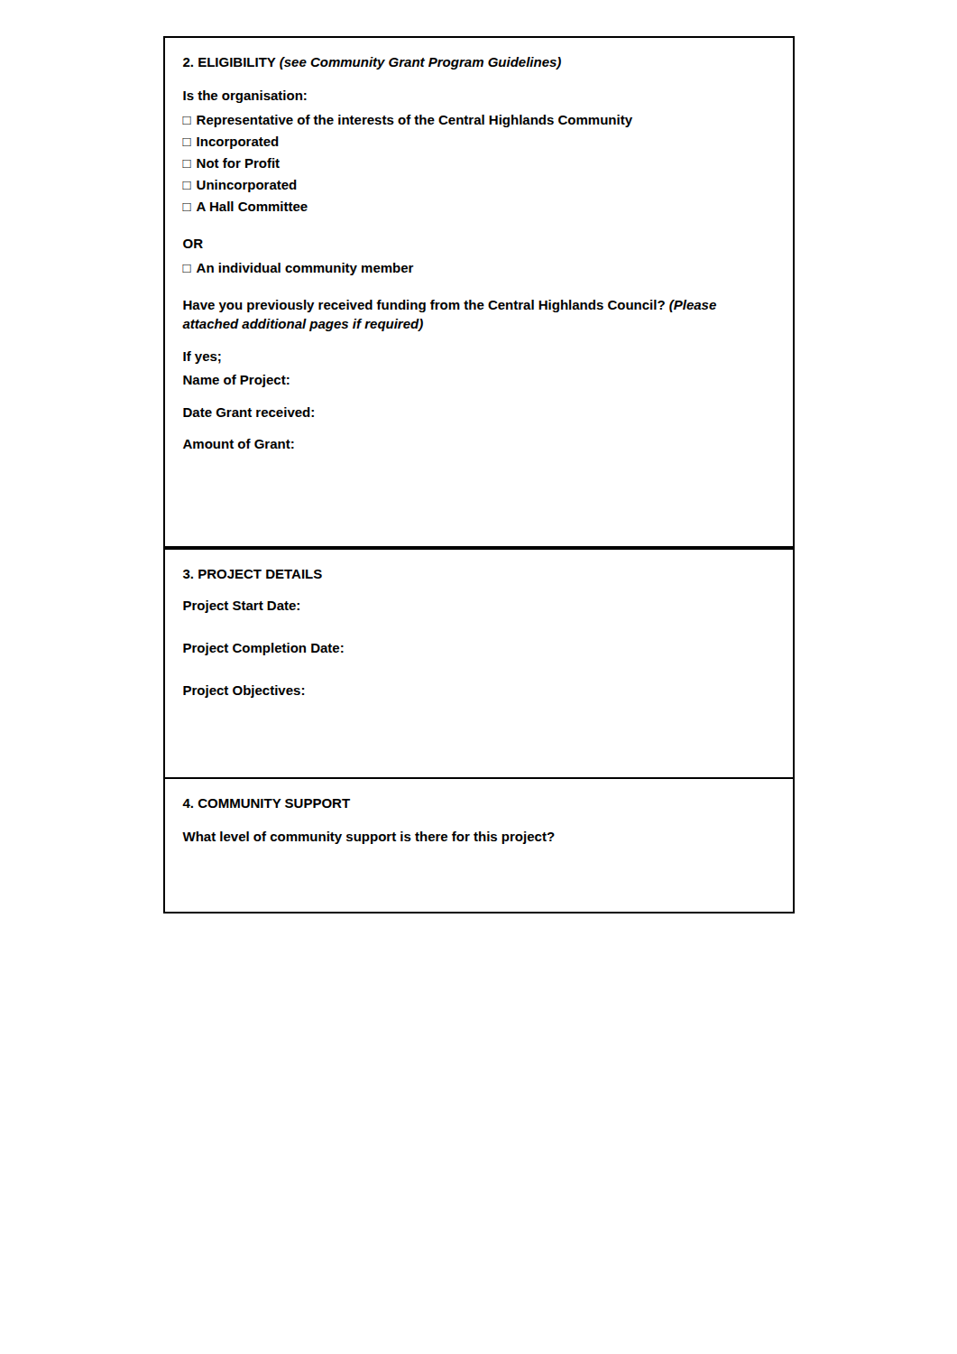2. ELIGIBILITY (see Community Grant Program Guidelines)
Is the organisation:
□Representative of the interests of the Central Highlands Community
□Incorporated
□Not for Profit
□Unincorporated
□A Hall Committee
OR
□An individual community member
Have you previously received funding from the Central Highlands Council? (Please attached additional pages if required)
If yes;
Name of Project:
Date Grant received:
Amount of Grant:
3. PROJECT DETAILS
Project Start Date:
Project Completion Date:
Project Objectives:
4. COMMUNITY SUPPORT
What level of community support is there for this project?